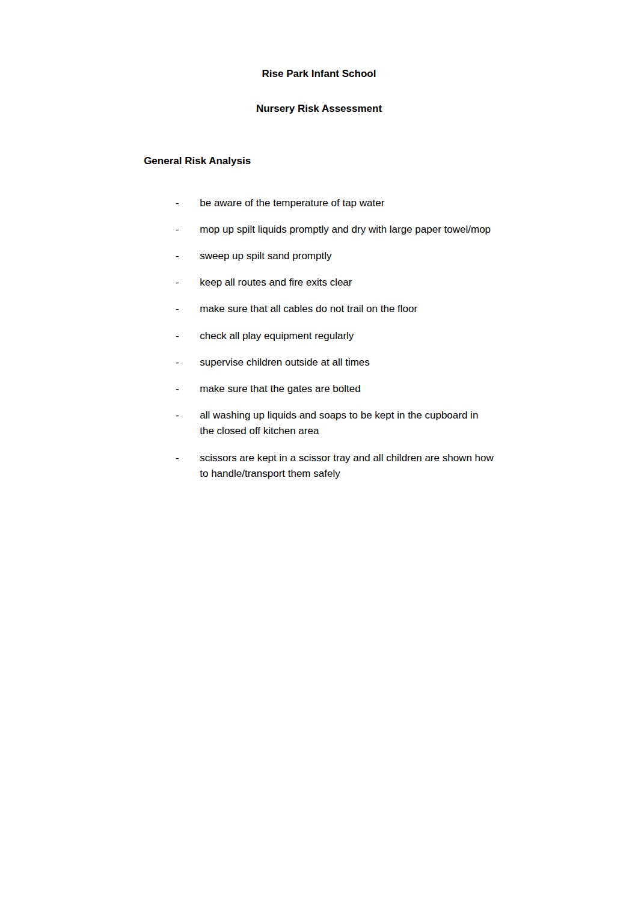Rise Park Infant School
Nursery Risk Assessment
General Risk Analysis
be aware of the temperature of tap water
mop up spilt liquids promptly and dry with large paper towel/mop
sweep up spilt sand promptly
keep all routes and fire exits clear
make sure that all cables do not trail on the floor
check all play equipment regularly
supervise children outside at all times
make sure that the gates are bolted
all washing up liquids and soaps to be kept in the cupboard in the closed off kitchen area
scissors are kept in a scissor tray and all children are shown how to handle/transport them safely